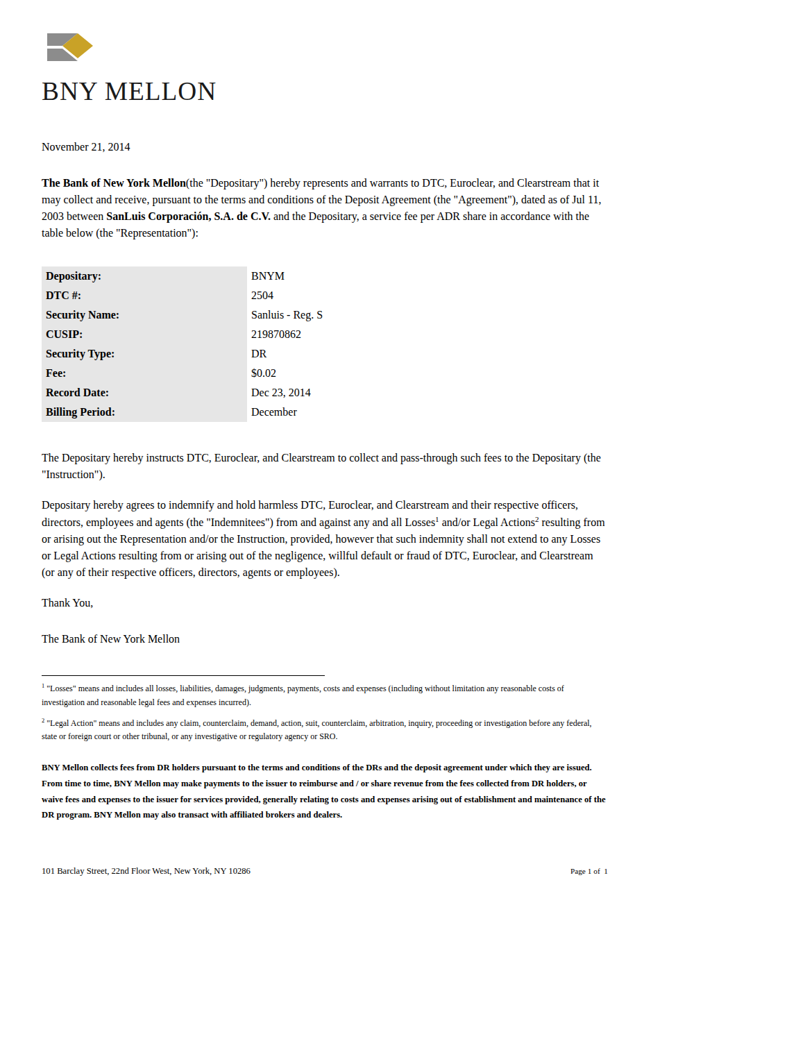BNY MELLON
November 21, 2014
The Bank of New York Mellon(the "Depositary") hereby represents and warrants to DTC, Euroclear, and Clearstream that it may collect and receive, pursuant to the terms and conditions of the Deposit Agreement (the "Agreement"), dated as of Jul 11, 2003 between SanLuis Corporación, S.A. de C.V. and the Depositary, a service fee per ADR share in accordance with the table below (the "Representation"):
| Depositary: | BNYM |
| DTC #: | 2504 |
| Security Name: | Sanluis - Reg. S |
| CUSIP: | 219870862 |
| Security Type: | DR |
| Fee: | $0.02 |
| Record Date: | Dec 23, 2014 |
| Billing Period: | December |
The Depositary hereby instructs DTC, Euroclear, and Clearstream to collect and pass-through such fees to the Depositary (the "Instruction").
Depositary hereby agrees to indemnify and hold harmless DTC, Euroclear, and Clearstream and their respective officers, directors, employees and agents (the "Indemnitees") from and against any and all Losses1 and/or Legal Actions2 resulting from or arising out the Representation and/or the Instruction, provided, however that such indemnity shall not extend to any Losses or Legal Actions resulting from or arising out of the negligence, willful default or fraud of DTC, Euroclear, and Clearstream (or any of their respective officers, directors, agents or employees).
Thank You,
The Bank of New York Mellon
1 "Losses" means and includes all losses, liabilities, damages, judgments, payments, costs and expenses (including without limitation any reasonable costs of investigation and reasonable legal fees and expenses incurred).
2 "Legal Action" means and includes any claim, counterclaim, demand, action, suit, counterclaim, arbitration, inquiry, proceeding or investigation before any federal, state or foreign court or other tribunal, or any investigative or regulatory agency or SRO.
BNY Mellon collects fees from DR holders pursuant to the terms and conditions of the DRs and the deposit agreement under which they are issued. From time to time, BNY Mellon may make payments to the issuer to reimburse and / or share revenue from the fees collected from DR holders, or waive fees and expenses to the issuer for services provided, generally relating to costs and expenses arising out of establishment and maintenance of the DR program. BNY Mellon may also transact with affiliated brokers and dealers.
101 Barclay Street, 22nd Floor West, New York, NY 10286
Page 1 of 1